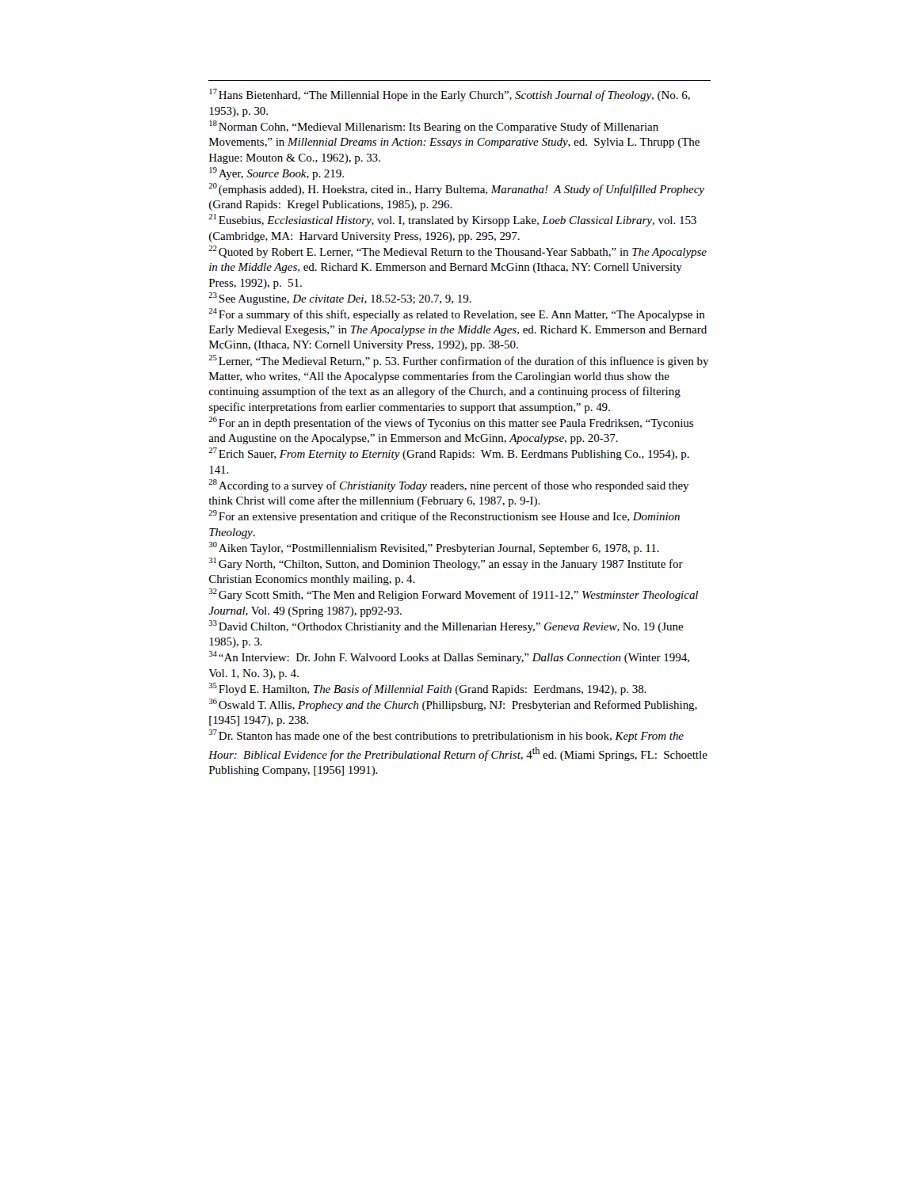17Hans Bietenhard, “The Millennial Hope in the Early Church”, Scottish Journal of Theology, (No. 6, 1953), p. 30.
18Norman Cohn, “Medieval Millenarism: Its Bearing on the Comparative Study of Millenarian Movements,” in Millennial Dreams in Action: Essays in Comparative Study, ed. Sylvia L. Thrupp (The Hague: Mouton & Co., 1962), p. 33.
19Ayer, Source Book, p. 219.
20(emphasis added), H. Hoekstra, cited in., Harry Bultema, Maranatha! A Study of Unfulfilled Prophecy (Grand Rapids: Kregel Publications, 1985), p. 296.
21Eusebius, Ecclesiastical History, vol. I, translated by Kirsopp Lake, Loeb Classical Library, vol. 153 (Cambridge, MA: Harvard University Press, 1926), pp. 295, 297.
22Quoted by Robert E. Lerner, “The Medieval Return to the Thousand-Year Sabbath,” in The Apocalypse in the Middle Ages, ed. Richard K. Emmerson and Bernard McGinn (Ithaca, NY: Cornell University Press, 1992), p. 51.
23See Augustine, De civitate Dei, 18.52-53; 20.7, 9, 19.
24For a summary of this shift, especially as related to Revelation, see E. Ann Matter, “The Apocalypse in Early Medieval Exegesis,” in The Apocalypse in the Middle Ages, ed. Richard K. Emmerson and Bernard McGinn, (Ithaca, NY: Cornell University Press, 1992), pp. 38-50.
25Lerner, “The Medieval Return,” p. 53. Further confirmation of the duration of this influence is given by Matter, who writes, “All the Apocalypse commentaries from the Carolingian world thus show the continuing assumption of the text as an allegory of the Church, and a continuing process of filtering specific interpretations from earlier commentaries to support that assumption,” p. 49.
26For an in depth presentation of the views of Tyconius on this matter see Paula Fredriksen, “Tyconius and Augustine on the Apocalypse,” in Emmerson and McGinn, Apocalypse, pp. 20-37.
27Erich Sauer, From Eternity to Eternity (Grand Rapids: Wm. B. Eerdmans Publishing Co., 1954), p. 141.
28According to a survey of Christianity Today readers, nine percent of those who responded said they think Christ will come after the millennium (February 6, 1987, p. 9-I).
29For an extensive presentation and critique of the Reconstructionism see House and Ice, Dominion Theology.
30Aiken Taylor, “Postmillennialism Revisited,” Presbyterian Journal, September 6, 1978, p. 11.
31Gary North, “Chilton, Sutton, and Dominion Theology,” an essay in the January 1987 Institute for Christian Economics monthly mailing, p. 4.
32Gary Scott Smith, “The Men and Religion Forward Movement of 1911-12,” Westminster Theological Journal, Vol. 49 (Spring 1987), pp92-93.
33David Chilton, “Orthodox Christianity and the Millenarian Heresy,” Geneva Review, No. 19 (June 1985), p. 3.
34“An Interview: Dr. John F. Walvoord Looks at Dallas Seminary,” Dallas Connection (Winter 1994, Vol. 1, No. 3), p. 4.
35Floyd E. Hamilton, The Basis of Millennial Faith (Grand Rapids: Eerdmans, 1942), p. 38.
36Oswald T. Allis, Prophecy and the Church (Phillipsburg, NJ: Presbyterian and Reformed Publishing, [1945] 1947), p. 238.
37Dr. Stanton has made one of the best contributions to pretribulationism in his book, Kept From the Hour: Biblical Evidence for the Pretribulational Return of Christ, 4th ed. (Miami Springs, FL: Schoettle Publishing Company, [1956] 1991).